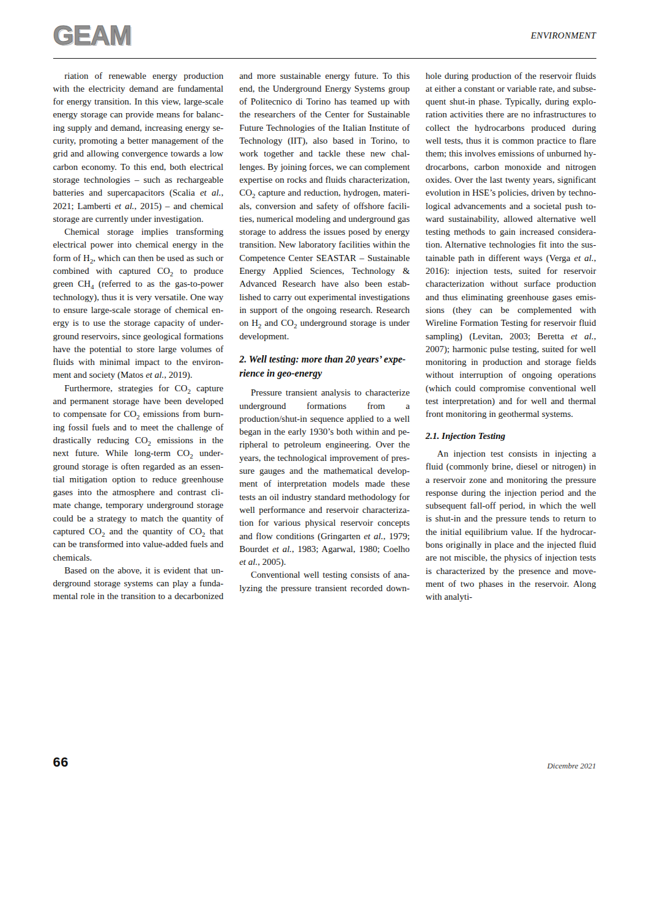GEAM
ENVIRONMENT
riation of renewable energy production with the electricity demand are fundamental for energy transition. In this view, large-scale energy storage can provide means for balancing supply and demand, increasing energy security, promoting a better management of the grid and allowing convergence towards a low carbon economy. To this end, both electrical storage technologies – such as rechargeable batteries and supercapacitors (Scalia et al., 2021; Lamberti et al., 2015) – and chemical storage are currently under investigation.
Chemical storage implies transforming electrical power into chemical energy in the form of H2, which can then be used as such or combined with captured CO2 to produce green CH4 (referred to as the gas-to-power technology), thus it is very versatile. One way to ensure large-scale storage of chemical energy is to use the storage capacity of underground reservoirs, since geological formations have the potential to store large volumes of fluids with minimal impact to the environment and society (Matos et al., 2019).
Furthermore, strategies for CO2 capture and permanent storage have been developed to compensate for CO2 emissions from burning fossil fuels and to meet the challenge of drastically reducing CO2 emissions in the next future. While long-term CO2 underground storage is often regarded as an essential mitigation option to reduce greenhouse gases into the atmosphere and contrast climate change, temporary underground storage could be a strategy to match the quantity of captured CO2 and the quantity of CO2 that can be transformed into value-added fuels and chemicals.
Based on the above, it is evident that underground storage systems can play a fundamental role in the transition to a decarbonized and more sustainable energy future. To this end, the Underground Energy Systems group of Politecnico di Torino has teamed up with the researchers of the Center for Sustainable Future Technologies of the Italian Institute of Technology (IIT), also based in Torino, to work together and tackle these new challenges. By joining forces, we can complement expertise on rocks and fluids characterization, CO2 capture and reduction, hydrogen, materials, conversion and safety of offshore facilities, numerical modeling and underground gas storage to address the issues posed by energy transition. New laboratory facilities within the Competence Center SEASTAR – Sustainable Energy Applied Sciences, Technology & Advanced Research have also been established to carry out experimental investigations in support of the ongoing research. Research on H2 and CO2 underground storage is under development.
2. Well testing: more than 20 years’ experience in geo-energy
Pressure transient analysis to characterize underground formations from a production/shut-in sequence applied to a well began in the early 1930’s both within and peripheral to petroleum engineering. Over the years, the technological improvement of pressure gauges and the mathematical development of interpretation models made these tests an oil industry standard methodology for well performance and reservoir characterization for various physical reservoir concepts and flow conditions (Gringarten et al., 1979; Bourdet et al., 1983; Agarwal, 1980; Coelho et al., 2005).
Conventional well testing consists of analyzing the pressure transient recorded down-hole during production of the reservoir fluids at either a constant or variable rate, and subsequent shut-in phase. Typically, during exploration activities there are no infrastructures to collect the hydrocarbons produced during well tests, thus it is common practice to flare them; this involves emissions of unburned hydrocarbons, carbon monoxide and nitrogen oxides. Over the last twenty years, significant evolution in HSE’s policies, driven by technological advancements and a societal push toward sustainability, allowed alternative well testing methods to gain increased consideration. Alternative technologies fit into the sustainable path in different ways (Verga et al., 2016): injection tests, suited for reservoir characterization without surface production and thus eliminating greenhouse gases emissions (they can be complemented with Wireline Formation Testing for reservoir fluid sampling) (Levitan, 2003; Beretta et al., 2007); harmonic pulse testing, suited for well monitoring in production and storage fields without interruption of ongoing operations (which could compromise conventional well test interpretation) and for well and thermal front monitoring in geothermal systems.
2.1. Injection Testing
An injection test consists in injecting a fluid (commonly brine, diesel or nitrogen) in a reservoir zone and monitoring the pressure response during the injection period and the subsequent fall-off period, in which the well is shut-in and the pressure tends to return to the initial equilibrium value. If the hydrocarbons originally in place and the injected fluid are not miscible, the physics of injection tests is characterized by the presence and movement of two phases in the reservoir. Along with analyti-
66
Dicembre 2021